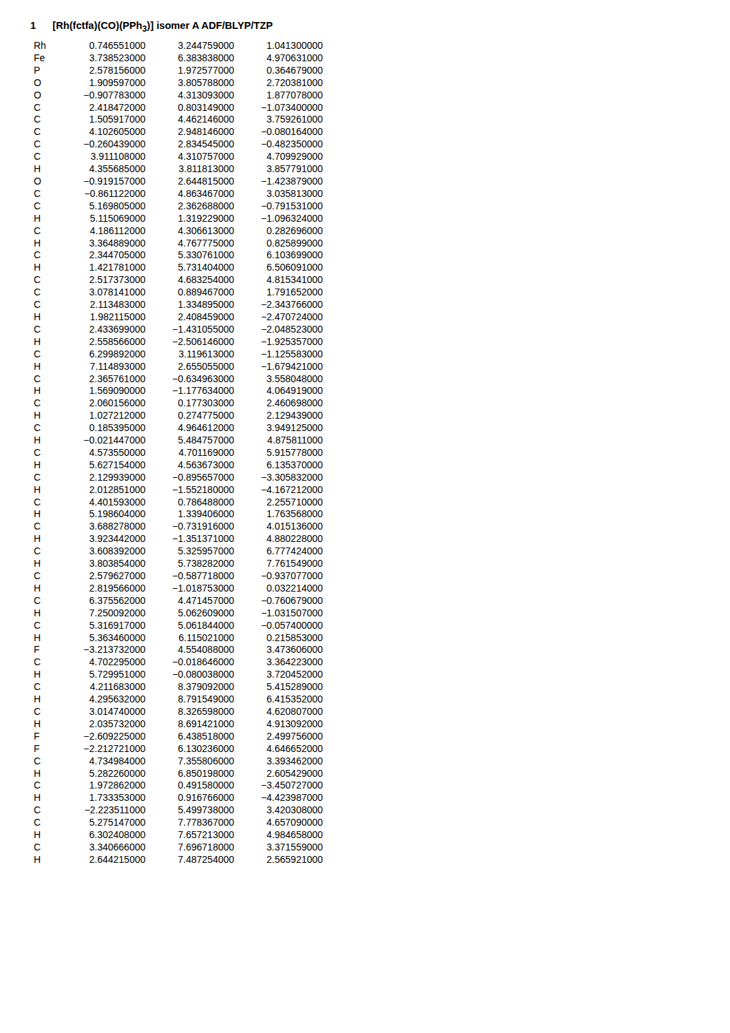1[Rh(fctfa)(CO)(PPh3)] isomer A ADF/BLYP/TZP
| Rh | 0.746551000 | 3.244759000 | 1.041300000 |
| Fe | 3.738523000 | 6.383838000 | 4.970631000 |
| P | 2.578156000 | 1.972577000 | 0.364679000 |
| O | 1.909597000 | 3.805788000 | 2.720381000 |
| O | −0.907783000 | 4.313093000 | 1.877078000 |
| C | 2.418472000 | 0.803149000 | −1.073400000 |
| C | 1.505917000 | 4.462146000 | 3.759261000 |
| C | 4.102605000 | 2.948146000 | −0.080164000 |
| C | −0.260439000 | 2.834545000 | −0.482350000 |
| C | 3.911108000 | 4.310757000 | 4.709929000 |
| H | 4.355685000 | 3.811813000 | 3.857791000 |
| O | −0.919157000 | 2.644815000 | −1.423879000 |
| C | −0.861122000 | 4.863467000 | 3.035813000 |
| C | 5.169805000 | 2.362688000 | −0.791531000 |
| H | 5.115069000 | 1.319229000 | −1.096324000 |
| C | 4.186112000 | 4.306613000 | 0.282696000 |
| H | 3.364889000 | 4.767775000 | 0.825899000 |
| C | 2.344705000 | 5.330761000 | 6.103699000 |
| H | 1.421781000 | 5.731404000 | 6.506091000 |
| C | 2.517373000 | 4.683254000 | 4.815341000 |
| C | 3.078141000 | 0.889467000 | 1.791652000 |
| C | 2.113483000 | 1.334895000 | −2.343766000 |
| H | 1.982115000 | 2.408459000 | −2.470724000 |
| C | 2.433699000 | −1.431055000 | −2.048523000 |
| H | 2.558566000 | −2.506146000 | −1.925357000 |
| C | 6.299892000 | 3.119613000 | −1.125583000 |
| H | 7.114893000 | 2.655055000 | −1.679421000 |
| C | 2.365761000 | −0.634963000 | 3.558048000 |
| H | 1.569090000 | −1.177634000 | 4.064919000 |
| C | 2.060156000 | 0.177303000 | 2.460698000 |
| H | 1.027212000 | 0.274775000 | 2.129439000 |
| C | 0.185395000 | 4.964612000 | 3.949125000 |
| H | −0.021447000 | 5.484757000 | 4.875811000 |
| C | 4.573550000 | 4.701169000 | 5.915778000 |
| H | 5.627154000 | 4.563673000 | 6.135370000 |
| C | 2.129939000 | −0.895657000 | −3.305832000 |
| H | 2.012851000 | −1.552180000 | −4.167212000 |
| C | 4.401593000 | 0.786488000 | 2.255710000 |
| H | 5.198604000 | 1.339406000 | 1.763568000 |
| C | 3.688278000 | −0.731916000 | 4.015136000 |
| H | 3.923442000 | −1.351371000 | 4.880228000 |
| C | 3.608392000 | 5.325957000 | 6.777424000 |
| H | 3.803854000 | 5.738282000 | 7.761549000 |
| C | 2.579627000 | −0.587718000 | −0.937077000 |
| H | 2.819566000 | −1.018753000 | 0.032214000 |
| C | 6.375562000 | 4.471457000 | −0.760679000 |
| H | 7.250092000 | 5.062609000 | −1.031507000 |
| C | 5.316917000 | 5.061844000 | −0.057400000 |
| H | 5.363460000 | 6.115021000 | 0.215853000 |
| F | −3.213732000 | 4.554088000 | 3.473606000 |
| C | 4.702295000 | −0.018646000 | 3.364223000 |
| H | 5.729951000 | −0.080038000 | 3.720452000 |
| C | 4.211683000 | 8.379092000 | 5.415289000 |
| H | 4.295632000 | 8.791549000 | 6.415352000 |
| C | 3.014740000 | 8.326598000 | 4.620807000 |
| H | 2.035732000 | 8.691421000 | 4.913092000 |
| F | −2.609225000 | 6.438518000 | 2.499756000 |
| F | −2.212721000 | 6.130236000 | 4.646652000 |
| C | 4.734984000 | 7.355806000 | 3.393462000 |
| H | 5.282260000 | 6.850198000 | 2.605429000 |
| C | 1.972862000 | 0.491580000 | −3.450727000 |
| H | 1.733353000 | 0.916766000 | −4.423987000 |
| C | −2.223511000 | 5.499738000 | 3.420308000 |
| C | 5.275147000 | 7.778367000 | 4.657090000 |
| H | 6.302408000 | 7.657213000 | 4.984658000 |
| C | 3.340666000 | 7.696718000 | 3.371559000 |
| H | 2.644215000 | 7.487254000 | 2.565921000 |